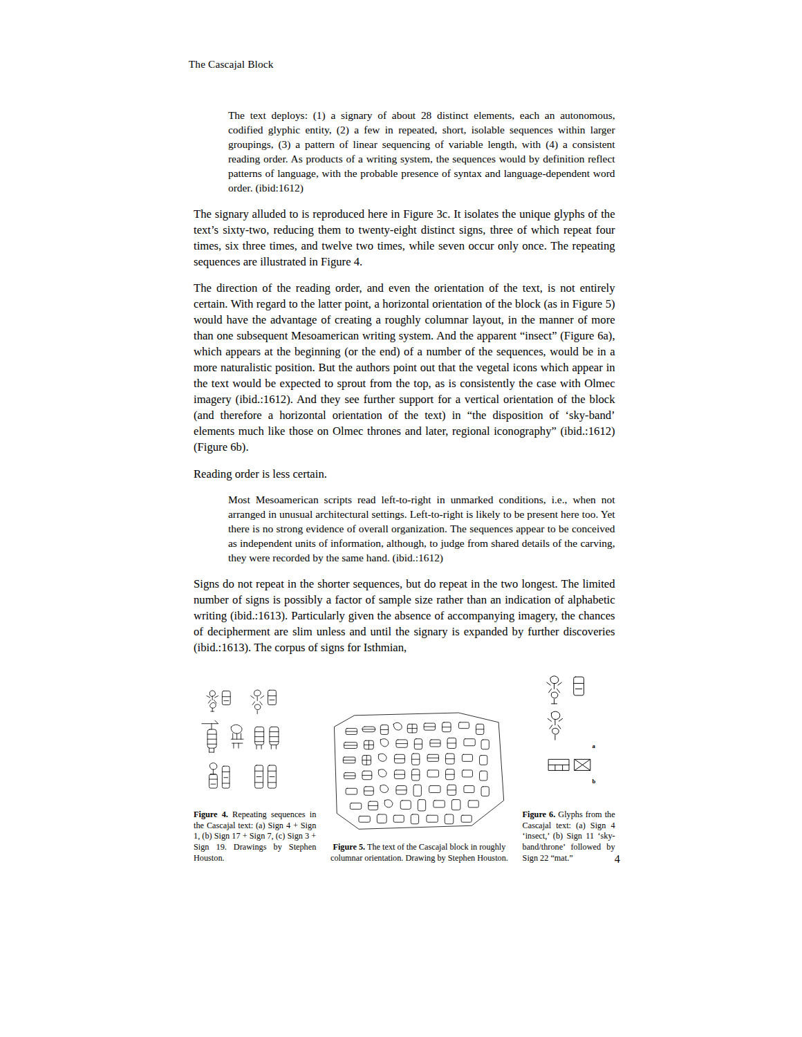The Cascajal Block
The text deploys: (1) a signary of about 28 distinct elements, each an autonomous, codified glyphic entity, (2) a few in repeated, short, isolable sequences within larger groupings, (3) a pattern of linear sequencing of variable length, with (4) a consistent reading order. As products of a writing system, the sequences would by definition reflect patterns of language, with the probable presence of syntax and language-dependent word order. (ibid:1612)
The signary alluded to is reproduced here in Figure 3c. It isolates the unique glyphs of the text’s sixty-two, reducing them to twenty-eight distinct signs, three of which repeat four times, six three times, and twelve two times, while seven occur only once. The repeating sequences are illustrated in Figure 4.
The direction of the reading order, and even the orientation of the text, is not entirely certain. With regard to the latter point, a horizontal orientation of the block (as in Figure 5) would have the advantage of creating a roughly columnar layout, in the manner of more than one subsequent Mesoamerican writing system. And the apparent “insect” (Figure 6a), which appears at the beginning (or the end) of a number of the sequences, would be in a more naturalistic position. But the authors point out that the vegetal icons which appear in the text would be expected to sprout from the top, as is consistently the case with Olmec imagery (ibid.:1612). And they see further support for a vertical orientation of the block (and therefore a horizontal orientation of the text) in “the disposition of ‘sky-band’ elements much like those on Olmec thrones and later, regional iconography” (ibid.:1612) (Figure 6b).
Reading order is less certain.
Most Mesoamerican scripts read left-to-right in unmarked conditions, i.e., when not arranged in unusual architectural settings. Left-to-right is likely to be present here too. Yet there is no strong evidence of overall organization. The sequences appear to be conceived as independent units of information, although, to judge from shared details of the carving, they were recorded by the same hand. (ibid.:1612)
Signs do not repeat in the shorter sequences, but do repeat in the two longest. The limited number of signs is possibly a factor of sample size rather than an indication of alphabetic writing (ibid.:1613). Particularly given the absence of accompanying imagery, the chances of decipherment are slim unless and until the signary is expanded by further discoveries (ibid.:1613). The corpus of signs for Isthmian,
Figure 4. Repeating sequences in the Cascajal text: (a) Sign 4 + Sign 1, (b) Sign 17 + Sign 7, (c) Sign 3 + Sign 19. Drawings by Stephen Houston.
Figure 5. The text of the Cascajal block in roughly columnar orientation. Drawing by Stephen Houston.
a b
Figure 6. Glyphs from the Cascajal text: (a) Sign 4 ‘insect,’ (b) Sign 11 ‘sky-band/throne’ followed by Sign 22 “mat.”
4